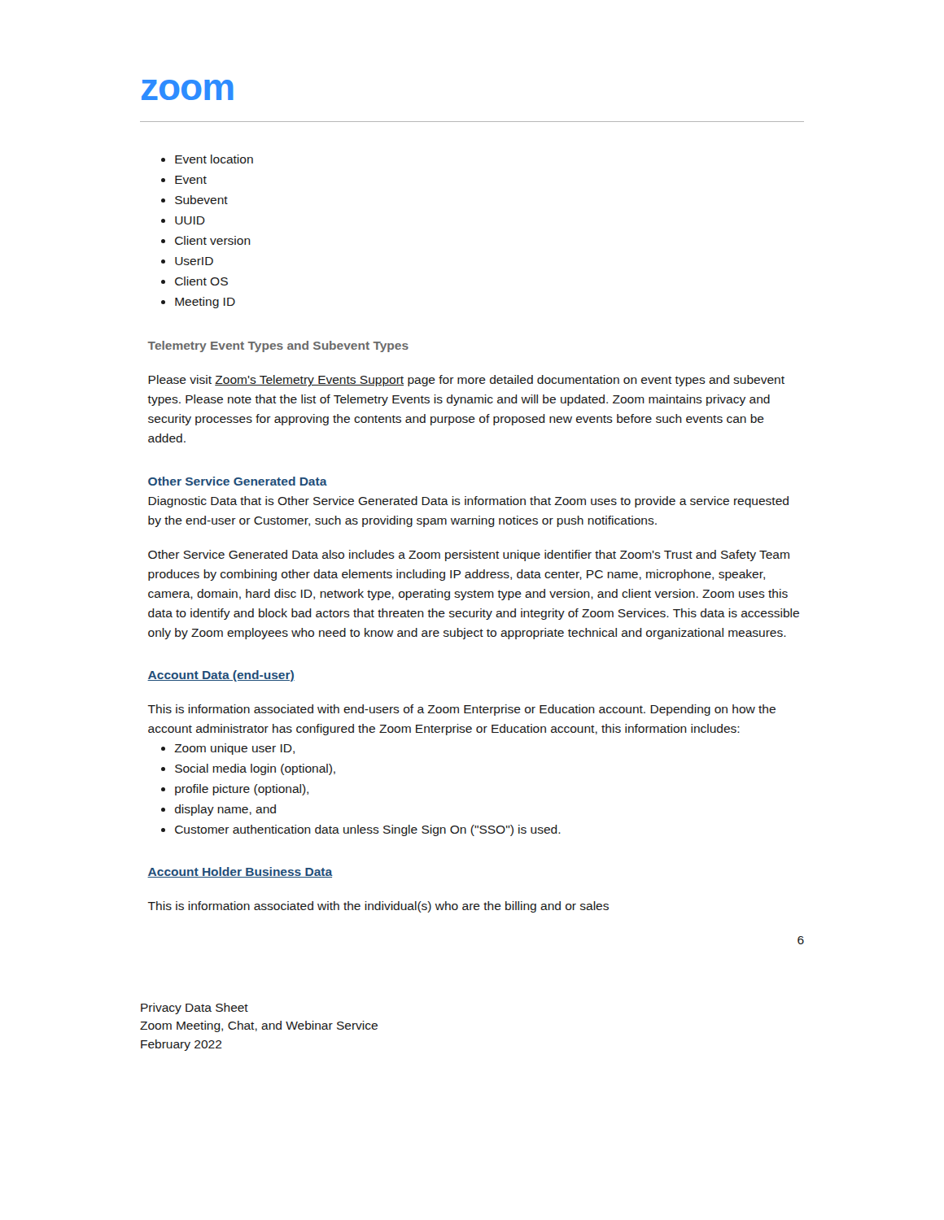zoom
Event location
Event
Subevent
UUID
Client version
UserID
Client OS
Meeting ID
Telemetry Event Types and Subevent Types
Please visit Zoom's Telemetry Events Support page for more detailed documentation on event types and subevent types. Please note that the list of Telemetry Events is dynamic and will be updated. Zoom maintains privacy and security processes for approving the contents and purpose of proposed new events before such events can be added.
Other Service Generated Data
Diagnostic Data that is Other Service Generated Data is information that Zoom uses to provide a service requested by the end-user or Customer, such as providing spam warning notices or push notifications.
Other Service Generated Data also includes a Zoom persistent unique identifier that Zoom's Trust and Safety Team produces by combining other data elements including IP address, data center, PC name, microphone, speaker, camera, domain, hard disc ID, network type, operating system type and version, and client version. Zoom uses this data to identify and block bad actors that threaten the security and integrity of Zoom Services. This data is accessible only by Zoom employees who need to know and are subject to appropriate technical and organizational measures.
Account Data (end-user)
This is information associated with end-users of a Zoom Enterprise or Education account. Depending on how the account administrator has configured the Zoom Enterprise or Education account, this information includes:
Zoom unique user ID,
Social media login (optional),
profile picture (optional),
display name, and
Customer authentication data unless Single Sign On ("SSO") is used.
Account Holder Business Data
This is information associated with the individual(s) who are the billing and or sales
6
Privacy Data Sheet
Zoom Meeting, Chat, and Webinar Service
February 2022